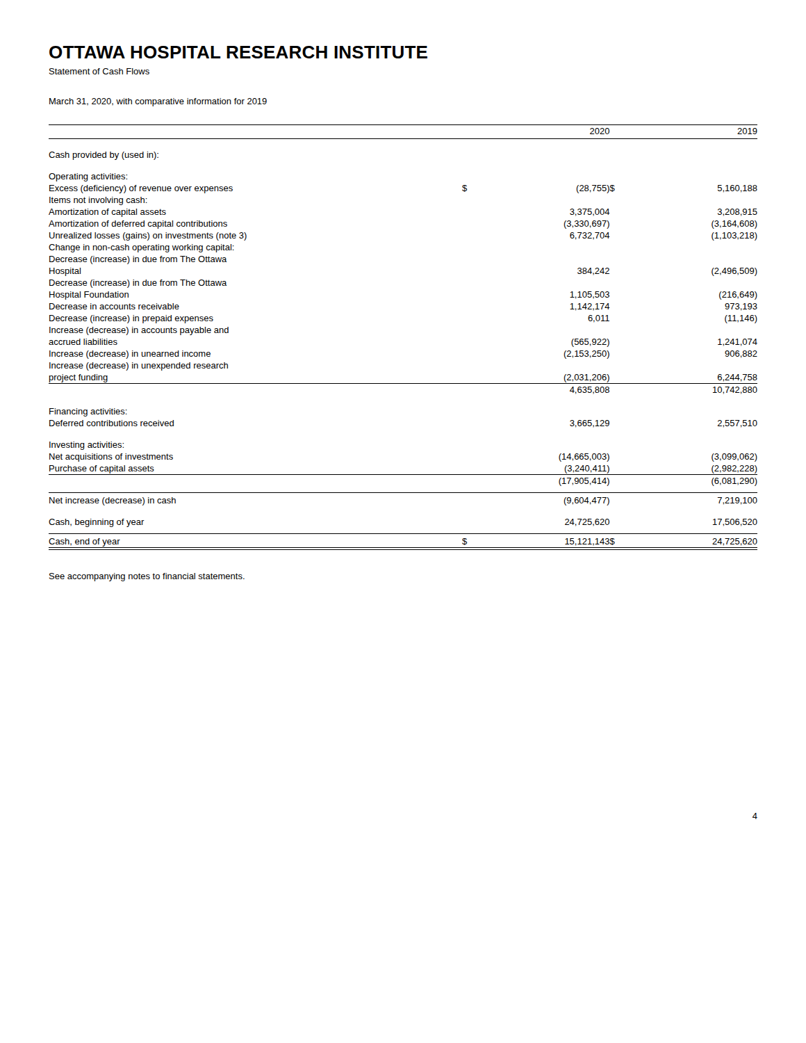OTTAWA HOSPITAL RESEARCH INSTITUTE
Statement of Cash Flows
March 31, 2020, with comparative information for 2019
| | | 2020 | | 2019 |
| Cash provided by (used in): | | | | |
| Operating activities: | | | | |
| Excess (deficiency) of revenue over expenses | $ | (28,755) | $ | 5,160,188 |
| Items not involving cash: | | | | |
| Amortization of capital assets | | 3,375,004 | | 3,208,915 |
| Amortization of deferred capital contributions | | (3,330,697) | | (3,164,608) |
| Unrealized losses (gains) on investments (note 3) | | 6,732,704 | | (1,103,218) |
| Change in non-cash operating working capital: | | | | |
| Decrease (increase) in due from The Ottawa | | | | |
| Hospital | | 384,242 | | (2,496,509) |
| Decrease (increase) in due from The Ottawa | | | | |
| Hospital Foundation | | 1,105,503 | | (216,649) |
| Decrease in accounts receivable | | 1,142,174 | | 973,193 |
| Decrease (increase) in prepaid expenses | | 6,011 | | (11,146) |
| Increase (decrease) in accounts payable and | | | | |
| accrued liabilities | | (565,922) | | 1,241,074 |
| Increase (decrease) in unearned income | | (2,153,250) | | 906,882 |
| Increase (decrease) in unexpended research | | | | |
| project funding | | (2,031,206) | | 6,244,758 |
| | | 4,635,808 | | 10,742,880 |
| Financing activities: | | | | |
| Deferred contributions received | | 3,665,129 | | 2,557,510 |
| Investing activities: | | | | |
| Net acquisitions of investments | | (14,665,003) | | (3,099,062) |
| Purchase of capital assets | | (3,240,411) | | (2,982,228) |
| | | (17,905,414) | | (6,081,290) |
| Net increase (decrease) in cash | | (9,604,477) | | 7,219,100 |
| Cash, beginning of year | | 24,725,620 | | 17,506,520 |
| Cash, end of year | $ | 15,121,143 | $ | 24,725,620 |
See accompanying notes to financial statements.
4